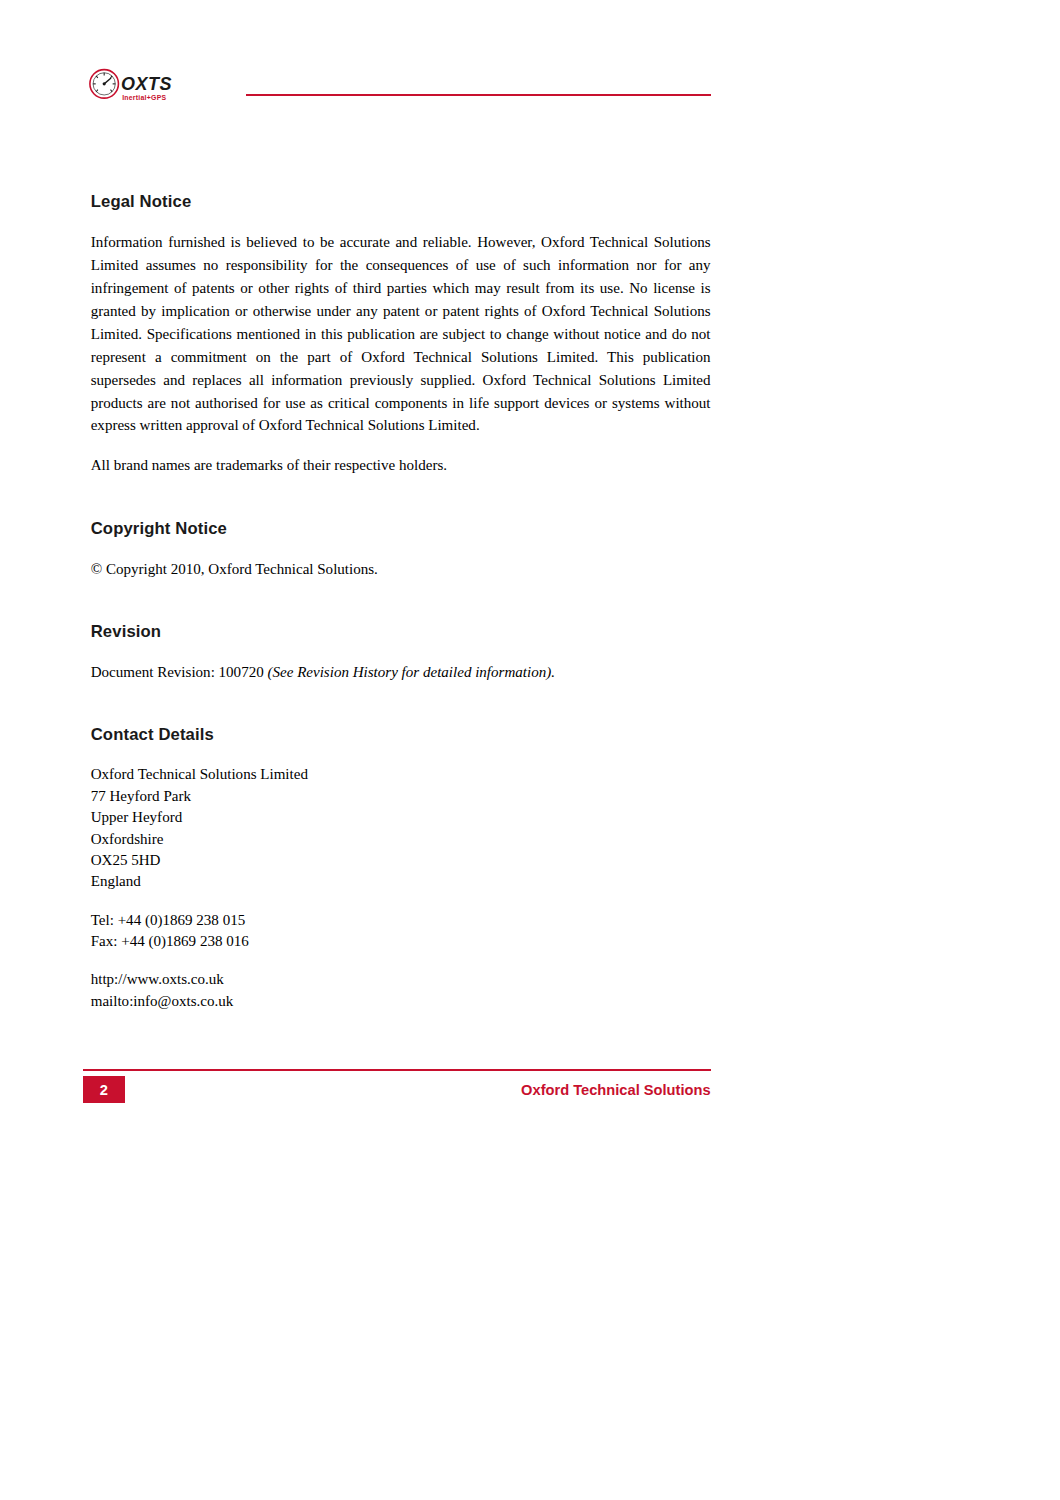OXTS Inertial+GPS
Legal Notice
Information furnished is believed to be accurate and reliable. However, Oxford Technical Solutions Limited assumes no responsibility for the consequences of use of such information nor for any infringement of patents or other rights of third parties which may result from its use. No license is granted by implication or otherwise under any patent or patent rights of Oxford Technical Solutions Limited. Specifications mentioned in this publication are subject to change without notice and do not represent a commitment on the part of Oxford Technical Solutions Limited. This publication supersedes and replaces all information previously supplied. Oxford Technical Solutions Limited products are not authorised for use as critical components in life support devices or systems without express written approval of Oxford Technical Solutions Limited.
All brand names are trademarks of their respective holders.
Copyright Notice
© Copyright 2010, Oxford Technical Solutions.
Revision
Document Revision: 100720 (See Revision History for detailed information).
Contact Details
Oxford Technical Solutions Limited
77 Heyford Park
Upper Heyford
Oxfordshire
OX25 5HD
England
Tel: +44 (0)1869 238 015
Fax: +44 (0)1869 238 016
http://www.oxts.co.uk
mailto:info@oxts.co.uk
2
Oxford Technical Solutions